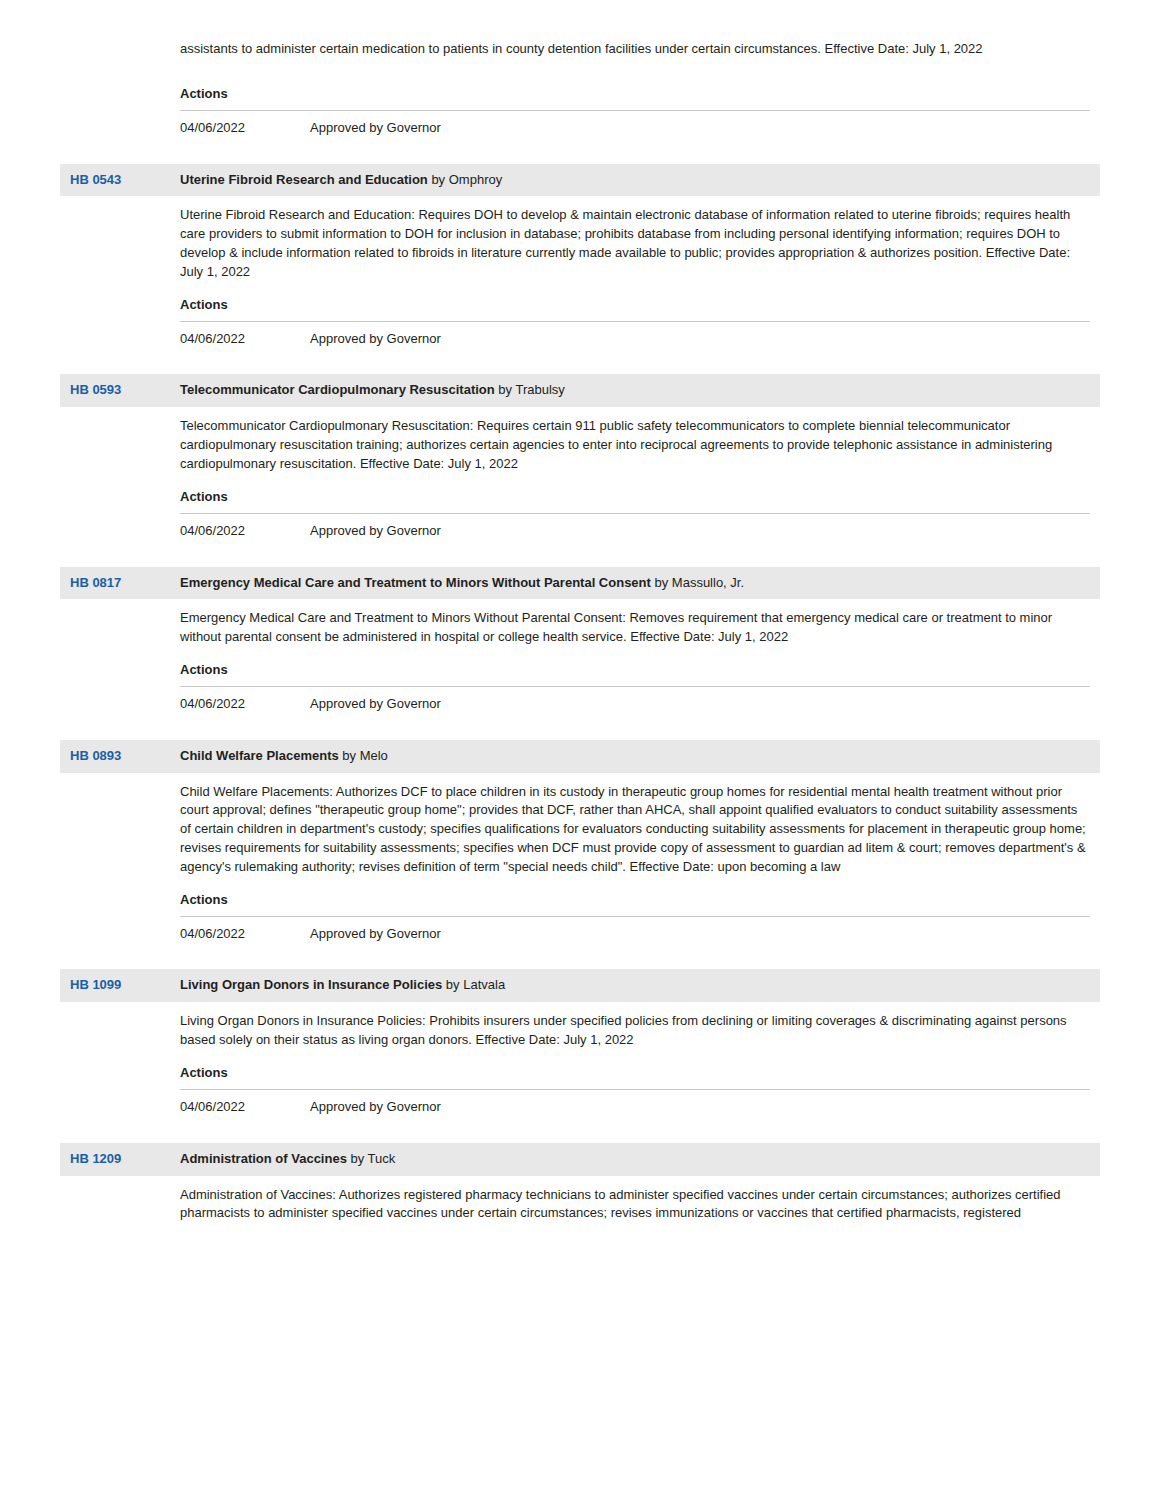assistants to administer certain medication to patients in county detention facilities under certain circumstances. Effective Date: July 1, 2022
Actions
| 04/06/2022 | Approved by Governor |
HB 0543
Uterine Fibroid Research and Education by Omphroy
Uterine Fibroid Research and Education: Requires DOH to develop & maintain electronic database of information related to uterine fibroids; requires health care providers to submit information to DOH for inclusion in database; prohibits database from including personal identifying information; requires DOH to develop & include information related to fibroids in literature currently made available to public; provides appropriation & authorizes position. Effective Date: July 1, 2022
Actions
| 04/06/2022 | Approved by Governor |
HB 0593
Telecommunicator Cardiopulmonary Resuscitation by Trabulsy
Telecommunicator Cardiopulmonary Resuscitation: Requires certain 911 public safety telecommunicators to complete biennial telecommunicator cardiopulmonary resuscitation training; authorizes certain agencies to enter into reciprocal agreements to provide telephonic assistance in administering cardiopulmonary resuscitation. Effective Date: July 1, 2022
Actions
| 04/06/2022 | Approved by Governor |
HB 0817
Emergency Medical Care and Treatment to Minors Without Parental Consent by Massullo, Jr.
Emergency Medical Care and Treatment to Minors Without Parental Consent: Removes requirement that emergency medical care or treatment to minor without parental consent be administered in hospital or college health service. Effective Date: July 1, 2022
Actions
| 04/06/2022 | Approved by Governor |
HB 0893
Child Welfare Placements by Melo
Child Welfare Placements: Authorizes DCF to place children in its custody in therapeutic group homes for residential mental health treatment without prior court approval; defines "therapeutic group home"; provides that DCF, rather than AHCA, shall appoint qualified evaluators to conduct suitability assessments of certain children in department's custody; specifies qualifications for evaluators conducting suitability assessments for placement in therapeutic group home; revises requirements for suitability assessments; specifies when DCF must provide copy of assessment to guardian ad litem & court; removes department's & agency's rulemaking authority; revises definition of term "special needs child". Effective Date: upon becoming a law
Actions
| 04/06/2022 | Approved by Governor |
HB 1099
Living Organ Donors in Insurance Policies by Latvala
Living Organ Donors in Insurance Policies: Prohibits insurers under specified policies from declining or limiting coverages & discriminating against persons based solely on their status as living organ donors. Effective Date: July 1, 2022
Actions
| 04/06/2022 | Approved by Governor |
HB 1209
Administration of Vaccines by Tuck
Administration of Vaccines: Authorizes registered pharmacy technicians to administer specified vaccines under certain circumstances; authorizes certified pharmacists to administer specified vaccines under certain circumstances; revises immunizations or vaccines that certified pharmacists, registered